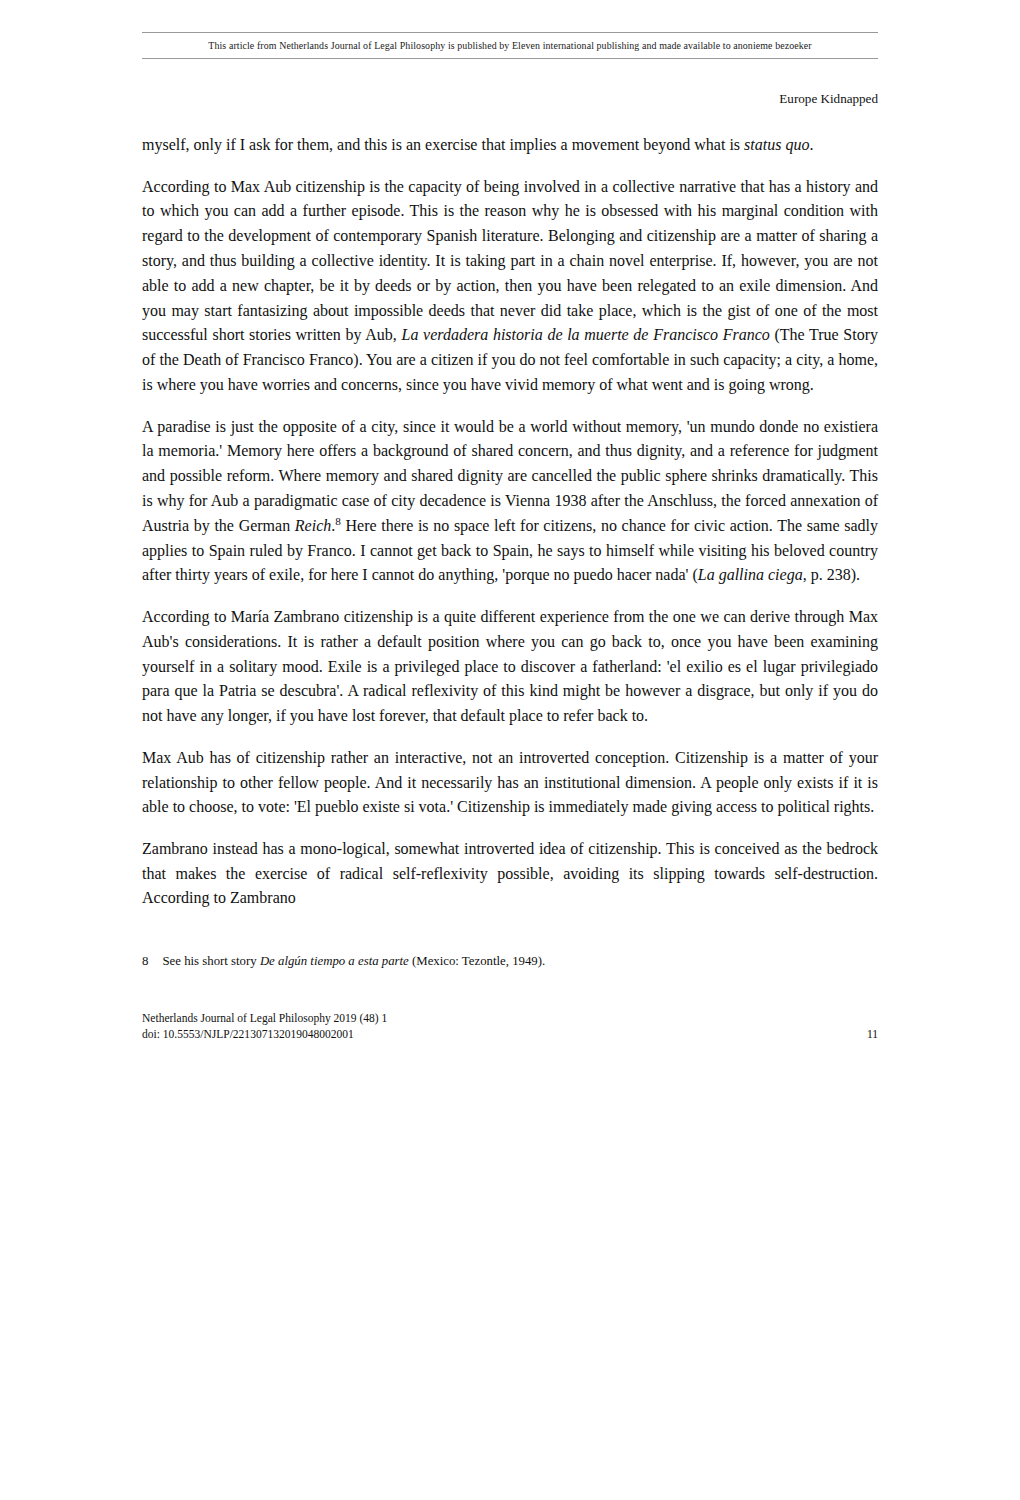This article from Netherlands Journal of Legal Philosophy is published by Eleven international publishing and made available to anonieme bezoeker
Europe Kidnapped
myself, only if I ask for them, and this is an exercise that implies a movement beyond what is status quo.
According to Max Aub citizenship is the capacity of being involved in a collective narrative that has a history and to which you can add a further episode. This is the reason why he is obsessed with his marginal condition with regard to the development of contemporary Spanish literature. Belonging and citizenship are a matter of sharing a story, and thus building a collective identity. It is taking part in a chain novel enterprise. If, however, you are not able to add a new chapter, be it by deeds or by action, then you have been relegated to an exile dimension. And you may start fantasizing about impossible deeds that never did take place, which is the gist of one of the most successful short stories written by Aub, La verdadera historia de la muerte de Francisco Franco (The True Story of the Death of Francisco Franco). You are a citizen if you do not feel comfortable in such capacity; a city, a home, is where you have worries and concerns, since you have vivid memory of what went and is going wrong.
A paradise is just the opposite of a city, since it would be a world without memory, 'un mundo donde no existiera la memoria.' Memory here offers a background of shared concern, and thus dignity, and a reference for judgment and possible reform. Where memory and shared dignity are cancelled the public sphere shrinks dramatically. This is why for Aub a paradigmatic case of city decadence is Vienna 1938 after the Anschluss, the forced annexation of Austria by the German Reich.8 Here there is no space left for citizens, no chance for civic action. The same sadly applies to Spain ruled by Franco. I cannot get back to Spain, he says to himself while visiting his beloved country after thirty years of exile, for here I cannot do anything, 'porque no puedo hacer nada' (La gallina ciega, p. 238).
According to María Zambrano citizenship is a quite different experience from the one we can derive through Max Aub's considerations. It is rather a default position where you can go back to, once you have been examining yourself in a solitary mood. Exile is a privileged place to discover a fatherland: 'el exilio es el lugar privilegiado para que la Patria se descubra'. A radical reflexivity of this kind might be however a disgrace, but only if you do not have any longer, if you have lost forever, that default place to refer back to.
Max Aub has of citizenship rather an interactive, not an introverted conception. Citizenship is a matter of your relationship to other fellow people. And it necessarily has an institutional dimension. A people only exists if it is able to choose, to vote: 'El pueblo existe si vota.' Citizenship is immediately made giving access to political rights.
Zambrano instead has a mono-logical, somewhat introverted idea of citizenship. This is conceived as the bedrock that makes the exercise of radical self-reflexivity possible, avoiding its slipping towards self-destruction. According to Zambrano
8 See his short story De algún tiempo a esta parte (Mexico: Tezontle, 1949).
Netherlands Journal of Legal Philosophy 2019 (48) 1
doi: 10.5553/NJLP/221307132019048002001
11